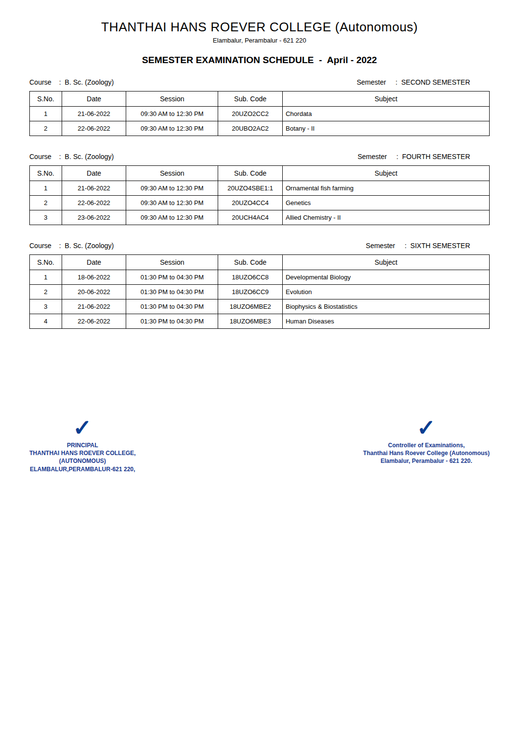THANTHAI HANS ROEVER COLLEGE (Autonomous)
Elambalur, Perambalur - 621 220
SEMESTER EXAMINATION SCHEDULE - April - 2022
Course : B. Sc. (Zoology) Semester : SECOND SEMESTER
| S.No. | Date | Session | Sub. Code | Subject |
| --- | --- | --- | --- | --- |
| 1 | 21-06-2022 | 09:30 AM to 12:30 PM | 20UZO2CC2 | Chordata |
| 2 | 22-06-2022 | 09:30 AM to 12:30 PM | 20UBO2AC2 | Botany - II |
Course : B. Sc. (Zoology) Semester : FOURTH SEMESTER
| S.No. | Date | Session | Sub. Code | Subject |
| --- | --- | --- | --- | --- |
| 1 | 21-06-2022 | 09:30 AM to 12:30 PM | 20UZO4SBE1:1 | Ornamental fish farming |
| 2 | 22-06-2022 | 09:30 AM to 12:30 PM | 20UZO4CC4 | Genetics |
| 3 | 23-06-2022 | 09:30 AM to 12:30 PM | 20UCH4AC4 | Allied Chemistry - II |
Course : B. Sc. (Zoology) Semester : SIXTH SEMESTER
| S.No. | Date | Session | Sub. Code | Subject |
| --- | --- | --- | --- | --- |
| 1 | 18-06-2022 | 01:30 PM to 04:30 PM | 18UZO6CC8 | Developmental Biology |
| 2 | 20-06-2022 | 01:30 PM to 04:30 PM | 18UZO6CC9 | Evolution |
| 3 | 21-06-2022 | 01:30 PM to 04:30 PM | 18UZO6MBE2 | Biophysics & Biostatistics |
| 4 | 22-06-2022 | 01:30 PM to 04:30 PM | 18UZO6MBE3 | Human Diseases |
✓
PRINCIPAL
THANTHAI HANS ROEVER COLLEGE,
(AUTONOMOUS)
ELAMBALUR,PERAMBALUR-621 220,
✓
Controller of Examinations,
Thanthai Hans Roever College (Autonomous)
Elambalur, Perambalur - 621 220.